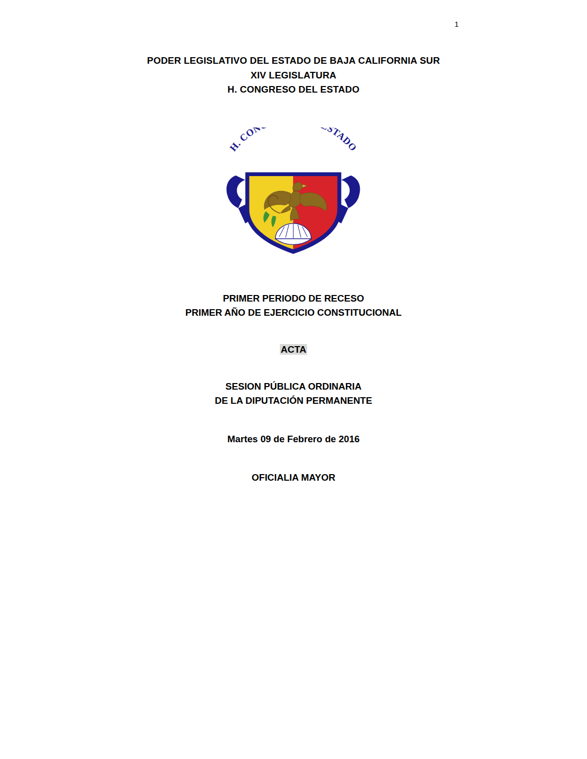1
PODER LEGISLATIVO DEL ESTADO DE BAJA CALIFORNIA SUR
XIV LEGISLATURA
H. CONGRESO DEL ESTADO
H. CONGRESO DEL ESTADO DE BAJA CALIFORNIA SUR
PRIMER PERIODO DE RECESO
PRIMER AÑO DE EJERCICIO CONSTITUCIONAL
ACTA
SESION PÚBLICA ORDINARIA
DE LA DIPUTACIÓN PERMANENTE
Martes 09 de Febrero de 2016
OFICIALIA MAYOR